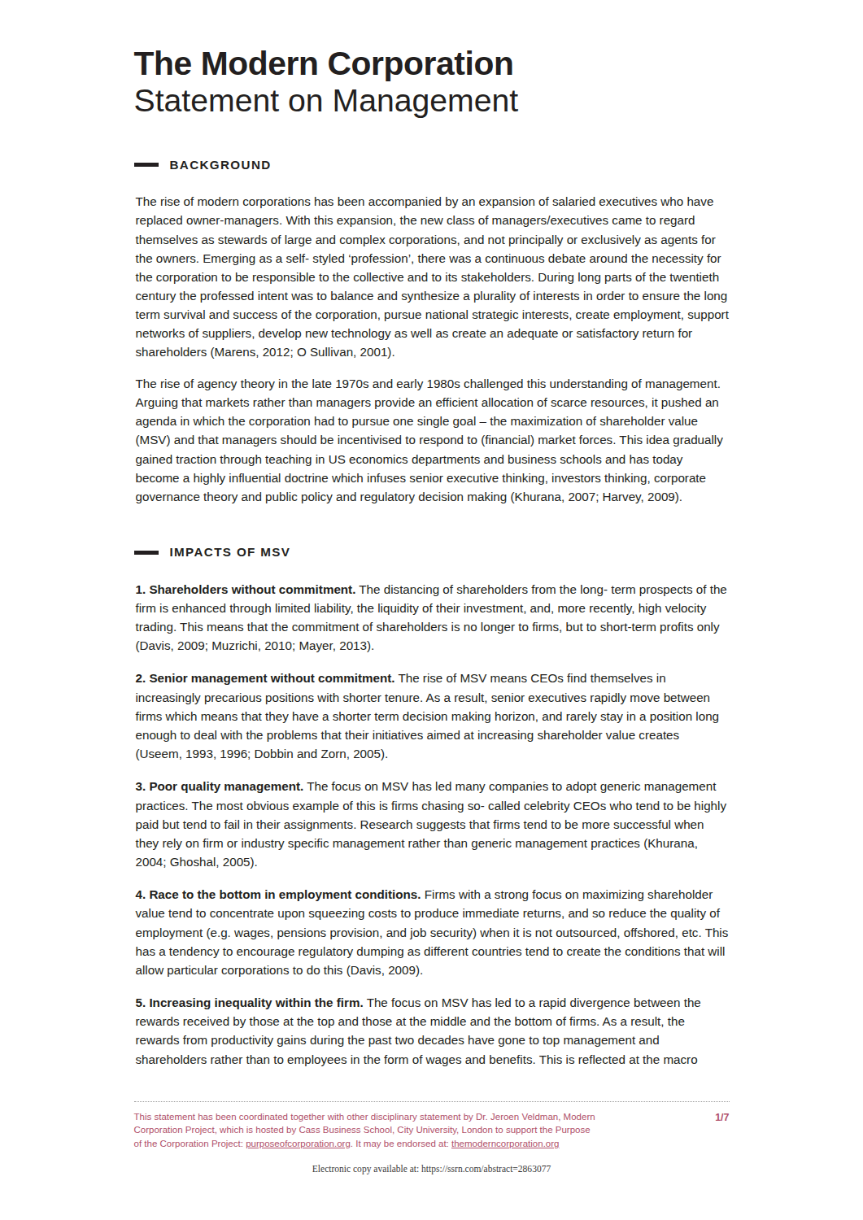The Modern CorporationStatement on Management
Background
The rise of modern corporations has been accompanied by an expansion of salaried executives who have replaced owner-managers. With this expansion, the new class of managers/executives came to regard themselves as stewards of large and complex corporations, and not principally or exclusively as agents for the owners. Emerging as a self- styled ‘profession’, there was a continuous debate around the necessity for the corporation to be responsible to the collective and to its stakeholders. During long parts of the twentieth century the professed intent was to balance and synthesize a plurality of interests in order to ensure the long term survival and success of the corporation, pursue national strategic interests, create employment, support networks of suppliers, develop new technology as well as create an adequate or satisfactory return for shareholders (Marens, 2012; O Sullivan, 2001).
The rise of agency theory in the late 1970s and early 1980s challenged this understanding of management. Arguing that markets rather than managers provide an efficient allocation of scarce resources, it pushed an agenda in which the corporation had to pursue one single goal – the maximization of shareholder value (MSV) and that managers should be incentivised to respond to (financial) market forces. This idea gradually gained traction through teaching in US economics departments and business schools and has today become a highly influential doctrine which infuses senior executive thinking, investors thinking, corporate governance theory and public policy and regulatory decision making (Khurana, 2007; Harvey, 2009).
Impacts of MSV
1. Shareholders without commitment. The distancing of shareholders from the long- term prospects of the firm is enhanced through limited liability, the liquidity of their investment, and, more recently, high velocity trading. This means that the commitment of shareholders is no longer to firms, but to short-term profits only (Davis, 2009; Muzrichi, 2010; Mayer, 2013).
2. Senior management without commitment. The rise of MSV means CEOs find themselves in increasingly precarious positions with shorter tenure. As a result, senior executives rapidly move between firms which means that they have a shorter term decision making horizon, and rarely stay in a position long enough to deal with the problems that their initiatives aimed at increasing shareholder value creates (Useem, 1993, 1996; Dobbin and Zorn, 2005).
3. Poor quality management. The focus on MSV has led many companies to adopt generic management practices. The most obvious example of this is firms chasing so- called celebrity CEOs who tend to be highly paid but tend to fail in their assignments. Research suggests that firms tend to be more successful when they rely on firm or industry specific management rather than generic management practices (Khurana, 2004; Ghoshal, 2005).
4. Race to the bottom in employment conditions. Firms with a strong focus on maximizing shareholder value tend to concentrate upon squeezing costs to produce immediate returns, and so reduce the quality of employment (e.g. wages, pensions provision, and job security) when it is not outsourced, offshored, etc. This has a tendency to encourage regulatory dumping as different countries tend to create the conditions that will allow particular corporations to do this (Davis, 2009).
5. Increasing inequality within the firm. The focus on MSV has led to a rapid divergence between the rewards received by those at the top and those at the middle and the bottom of firms. As a result, the rewards from productivity gains during the past two decades have gone to top management and shareholders rather than to employees in the form of wages and benefits. This is reflected at the macro
This statement has been coordinated together with other disciplinary statement by Dr. Jeroen Veldman, Modern Corporation Project, which is hosted by Cass Business School, City University, London to support the Purpose of the Corporation Project: purposeofcorporation.org. It may be endorsed at: themoderncorporation.org
1/7
Electronic copy available at: https://ssrn.com/abstract=2863077